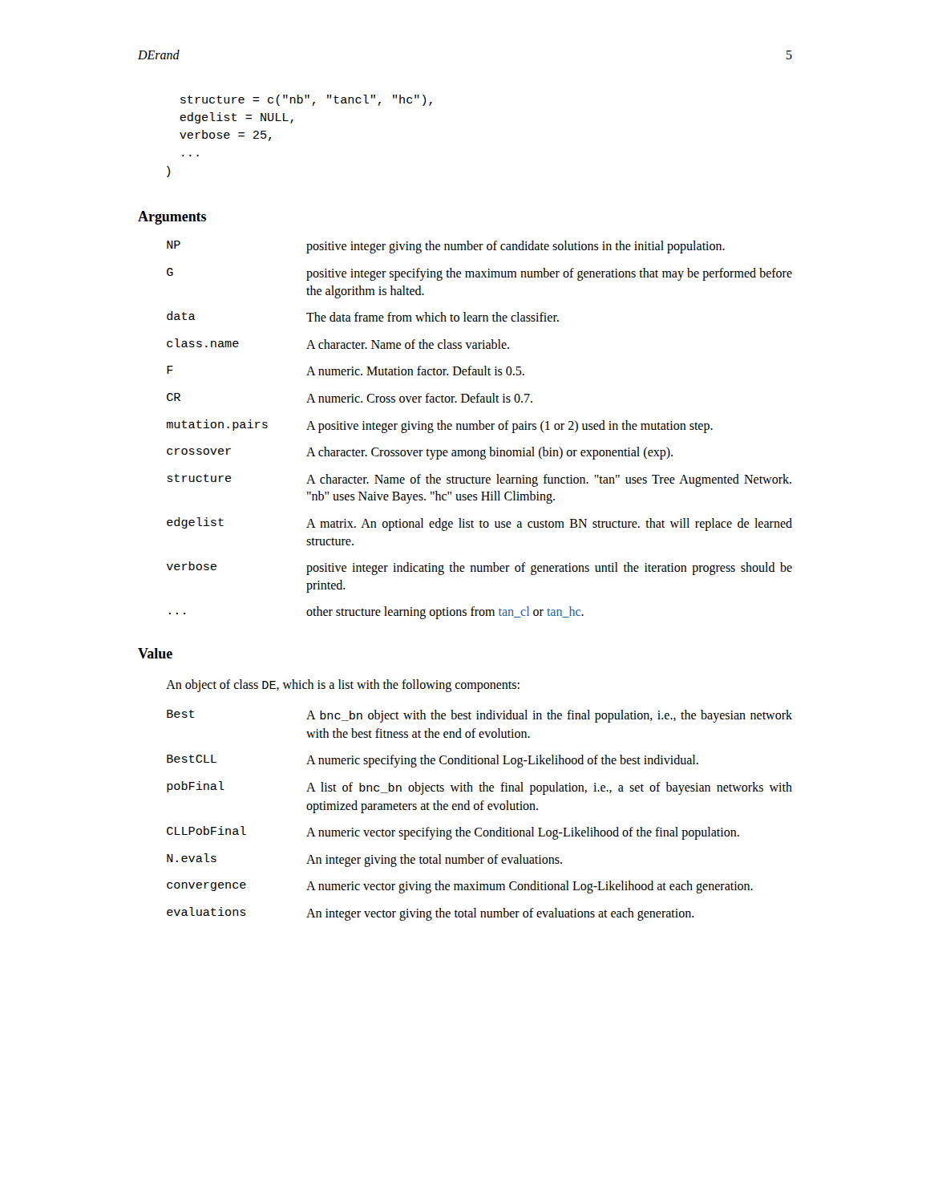DErand 5
  structure = c("nb", "tancl", "hc"),
  edgelist = NULL,
  verbose = 25,
  ...
)
Arguments
NP
positive integer giving the number of candidate solutions in the initial population.
G
positive integer specifying the maximum number of generations that may be performed before the algorithm is halted.
data
The data frame from which to learn the classifier.
class.name
A character. Name of the class variable.
F
A numeric. Mutation factor. Default is 0.5.
CR
A numeric. Cross over factor. Default is 0.7.
mutation.pairs
A positive integer giving the number of pairs (1 or 2) used in the mutation step.
crossover
A character. Crossover type among binomial (bin) or exponential (exp).
structure
A character. Name of the structure learning function. "tan" uses Tree Augmented Network. "nb" uses Naive Bayes. "hc" uses Hill Climbing.
edgelist
A matrix. An optional edge list to use a custom BN structure. that will replace de learned structure.
verbose
positive integer indicating the number of generations until the iteration progress should be printed.
...
other structure learning options from tan_cl or tan_hc.
Value
An object of class DE, which is a list with the following components:
Best
A bnc_bn object with the best individual in the final population, i.e., the bayesian network with the best fitness at the end of evolution.
BestCLL
A numeric specifying the Conditional Log-Likelihood of the best individual.
pobFinal
A list of bnc_bn objects with the final population, i.e., a set of bayesian networks with optimized parameters at the end of evolution.
CLLPobFinal
A numeric vector specifying the Conditional Log-Likelihood of the final population.
N.evals
An integer giving the total number of evaluations.
convergence
A numeric vector giving the maximum Conditional Log-Likelihood at each generation.
evaluations
An integer vector giving the total number of evaluations at each generation.